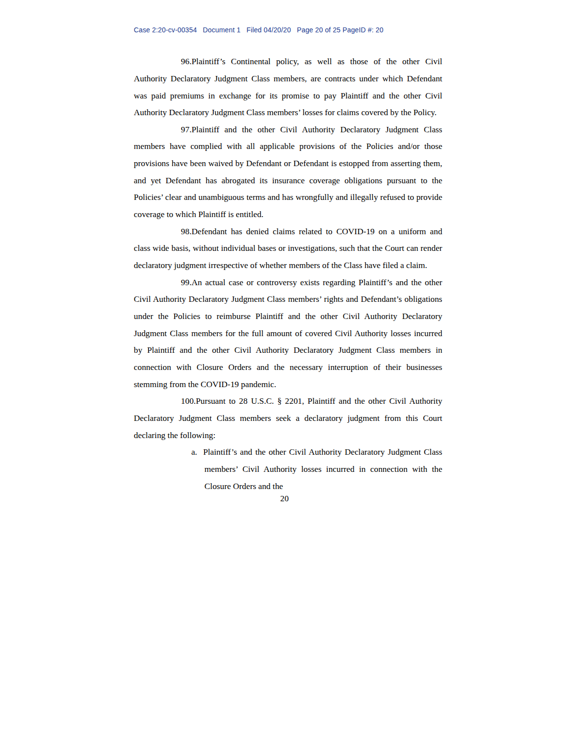Case 2:20-cv-00354 Document 1 Filed 04/20/20 Page 20 of 25 PageID #: 20
96. Plaintiff’s Continental policy, as well as those of the other Civil Authority Declaratory Judgment Class members, are contracts under which Defendant was paid premiums in exchange for its promise to pay Plaintiff and the other Civil Authority Declaratory Judgment Class members’ losses for claims covered by the Policy.
97. Plaintiff and the other Civil Authority Declaratory Judgment Class members have complied with all applicable provisions of the Policies and/or those provisions have been waived by Defendant or Defendant is estopped from asserting them, and yet Defendant has abrogated its insurance coverage obligations pursuant to the Policies’ clear and unambiguous terms and has wrongfully and illegally refused to provide coverage to which Plaintiff is entitled.
98. Defendant has denied claims related to COVID-19 on a uniform and class wide basis, without individual bases or investigations, such that the Court can render declaratory judgment irrespective of whether members of the Class have filed a claim.
99. An actual case or controversy exists regarding Plaintiff’s and the other Civil Authority Declaratory Judgment Class members’ rights and Defendant’s obligations under the Policies to reimburse Plaintiff and the other Civil Authority Declaratory Judgment Class members for the full amount of covered Civil Authority losses incurred by Plaintiff and the other Civil Authority Declaratory Judgment Class members in connection with Closure Orders and the necessary interruption of their businesses stemming from the COVID-19 pandemic.
100. Pursuant to 28 U.S.C. § 2201, Plaintiff and the other Civil Authority Declaratory Judgment Class members seek a declaratory judgment from this Court declaring the following:
a. Plaintiff’s and the other Civil Authority Declaratory Judgment Class members’ Civil Authority losses incurred in connection with the Closure Orders and the
20